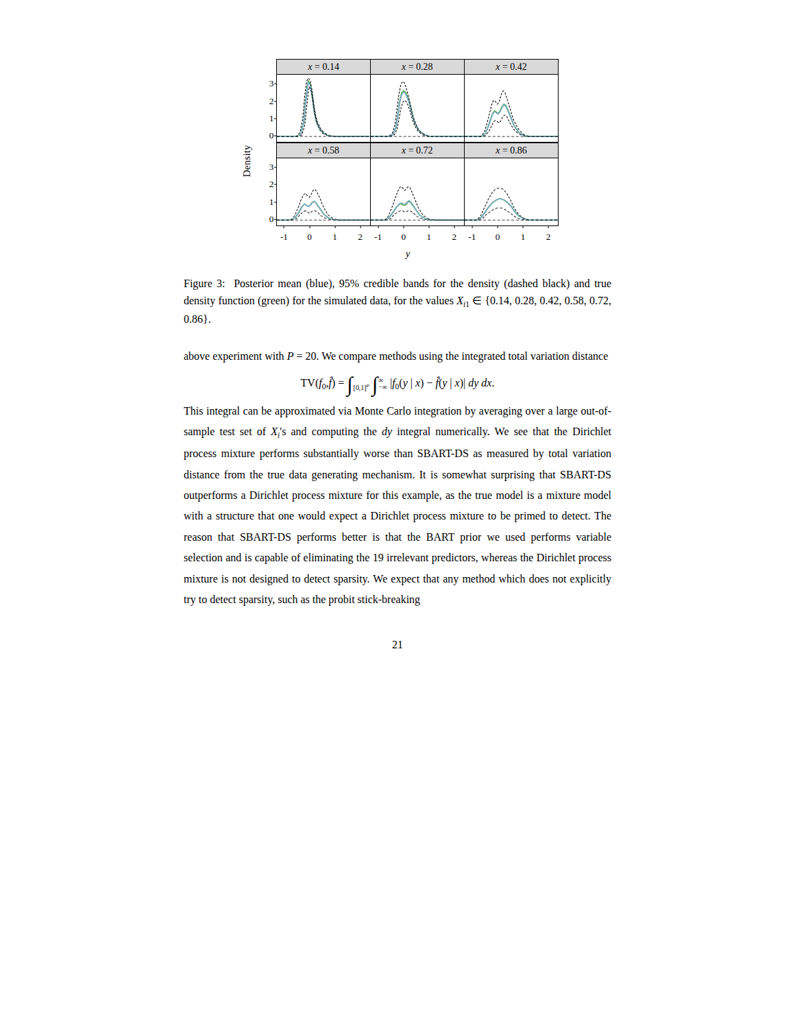Density
x = 0.14
x = 0.28
x = 0.42
3 2 1 0
x = 0.58
x = 0.72
x = 0.86
3 2 1 0
-1 0 1 2
-1 0 1 2
-1 0 1 2
y
Figure 3: Posterior mean (blue), 95% credible bands for the density (dashed black) and true density function (green) for the simulated data, for the values Xi1 ∈ {0.14, 0.28, 0.42, 0.58, 0.72, 0.86}.
above experiment with P = 20. We compare methods using the integrated total variation distance
TV(f0,f̂) = ∫ [0,1]P ∫∞−∞ |f0(y | x) − f̂(y | x)| dy dx.
This integral can be approximated via Monte Carlo integration by averaging over a large out-of-sample test set of Xi's and computing the dy integral numerically. We see that the Dirichlet process mixture performs substantially worse than SBART-DS as measured by total variation distance from the true data generating mechanism. It is somewhat surprising that SBART-DS outperforms a Dirichlet process mixture for this example, as the true model is a mixture model with a structure that one would expect a Dirichlet process mixture to be primed to detect. The reason that SBART-DS performs better is that the BART prior we used performs variable selection and is capable of eliminating the 19 irrelevant predictors, whereas the Dirichlet process mixture is not designed to detect sparsity. We expect that any method which does not explicitly try to detect sparsity, such as the probit stick-breaking
21